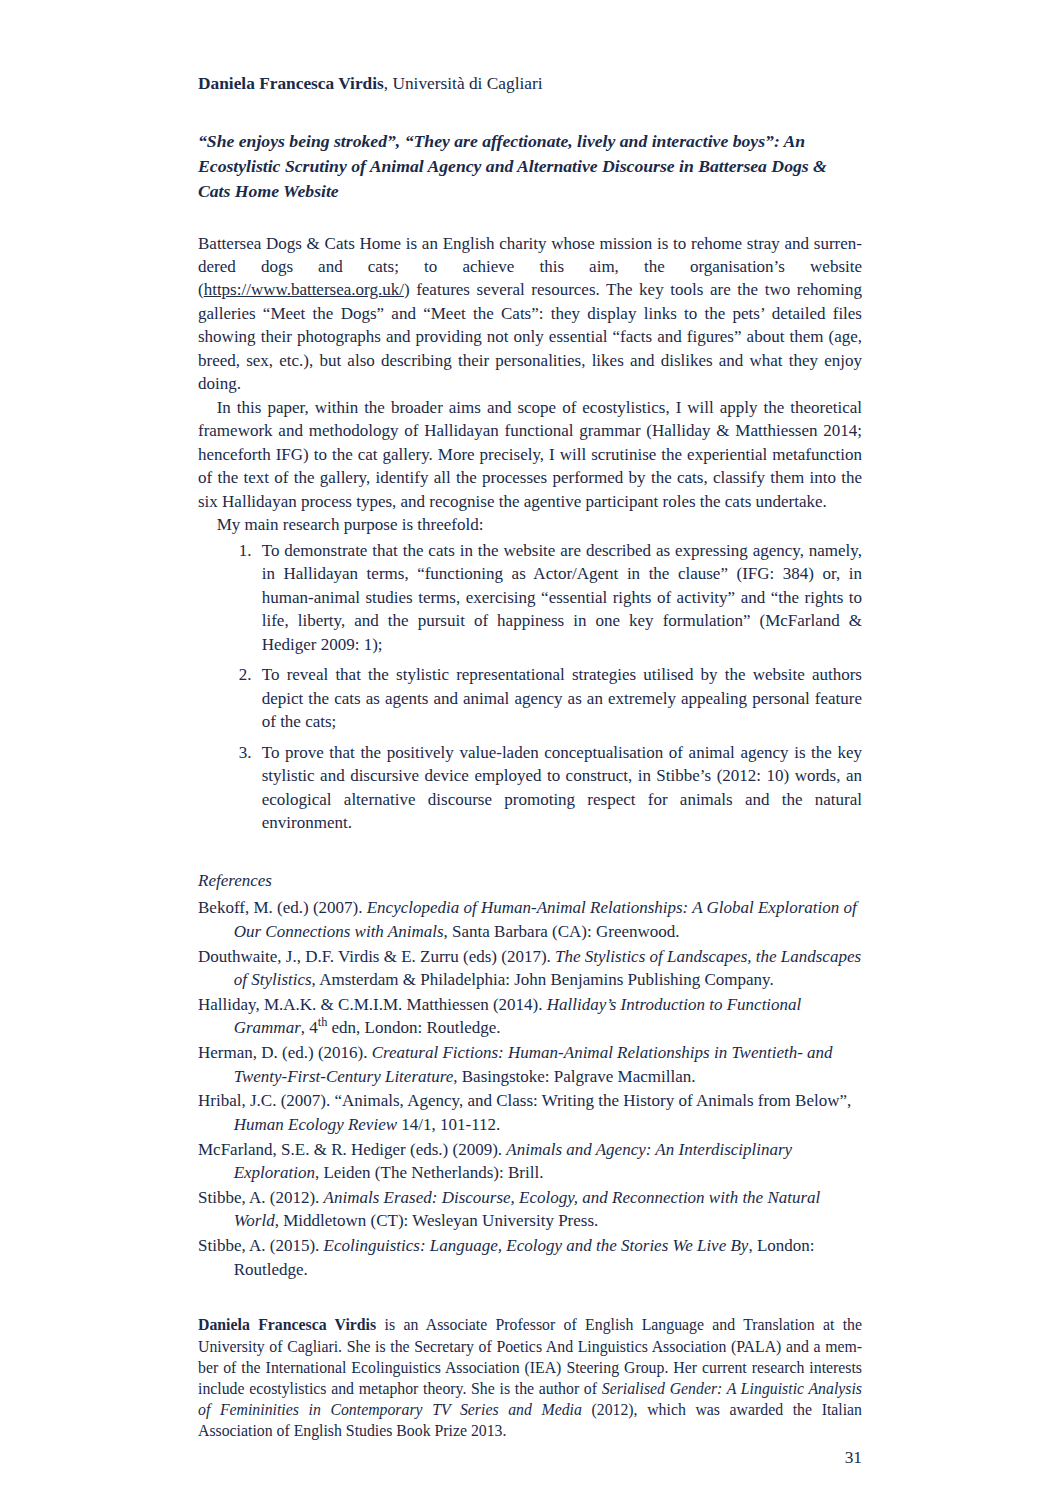Daniela Francesca Virdis, Università di Cagliari
“She enjoys being stroked”, “They are affectionate, lively and interactive boys”: An Ecostylistic Scrutiny of Animal Agency and Alternative Discourse in Battersea Dogs & Cats Home Website
Battersea Dogs & Cats Home is an English charity whose mission is to rehome stray and surrendered dogs and cats; to achieve this aim, the organisation’s website (https://www.battersea.org.uk/) features several resources. The key tools are the two rehoming galleries “Meet the Dogs” and “Meet the Cats”: they display links to the pets’ detailed files showing their photographs and providing not only essential “facts and figures” about them (age, breed, sex, etc.), but also describing their personalities, likes and dislikes and what they enjoy doing.
In this paper, within the broader aims and scope of ecostylistics, I will apply the theoretical framework and methodology of Hallidayan functional grammar (Halliday & Matthiessen 2014; henceforth IFG) to the cat gallery. More precisely, I will scrutinise the experiential metafunction of the text of the gallery, identify all the processes performed by the cats, classify them into the six Hallidayan process types, and recognise the agentive participant roles the cats undertake.
My main research purpose is threefold:
To demonstrate that the cats in the website are described as expressing agency, namely, in Hallidayan terms, “functioning as Actor/Agent in the clause” (IFG: 384) or, in human-animal studies terms, exercising “essential rights of activity” and “the rights to life, liberty, and the pursuit of happiness in one key formulation” (McFarland & Hediger 2009: 1);
To reveal that the stylistic representational strategies utilised by the website authors depict the cats as agents and animal agency as an extremely appealing personal feature of the cats;
To prove that the positively value-laden conceptualisation of animal agency is the key stylistic and discursive device employed to construct, in Stibbe’s (2012: 10) words, an ecological alternative discourse promoting respect for animals and the natural environment.
References
Bekoff, M. (ed.) (2007). Encyclopedia of Human-Animal Relationships: A Global Exploration of Our Connections with Animals, Santa Barbara (CA): Greenwood.
Douthwaite, J., D.F. Virdis & E. Zurru (eds) (2017). The Stylistics of Landscapes, the Landscapes of Stylistics, Amsterdam & Philadelphia: John Benjamins Publishing Company.
Halliday, M.A.K. & C.M.I.M. Matthiessen (2014). Halliday’s Introduction to Functional Grammar, 4th edn, London: Routledge.
Herman, D. (ed.) (2016). Creatural Fictions: Human-Animal Relationships in Twentieth- and Twenty-First-Century Literature, Basingstoke: Palgrave Macmillan.
Hribal, J.C. (2007). “Animals, Agency, and Class: Writing the History of Animals from Below”, Human Ecology Review 14/1, 101-112.
McFarland, S.E. & R. Hediger (eds.) (2009). Animals and Agency: An Interdisciplinary Exploration, Leiden (The Netherlands): Brill.
Stibbe, A. (2012). Animals Erased: Discourse, Ecology, and Reconnection with the Natural World, Middletown (CT): Wesleyan University Press.
Stibbe, A. (2015). Ecolinguistics: Language, Ecology and the Stories We Live By, London: Routledge.
Daniela Francesca Virdis is an Associate Professor of English Language and Translation at the University of Cagliari. She is the Secretary of Poetics And Linguistics Association (PALA) and a member of the International Ecolinguistics Association (IEA) Steering Group. Her current research interests include ecostylistics and metaphor theory. She is the author of Serialised Gender: A Linguistic Analysis of Femininities in Contemporary TV Series and Media (2012), which was awarded the Italian Association of English Studies Book Prize 2013.
31